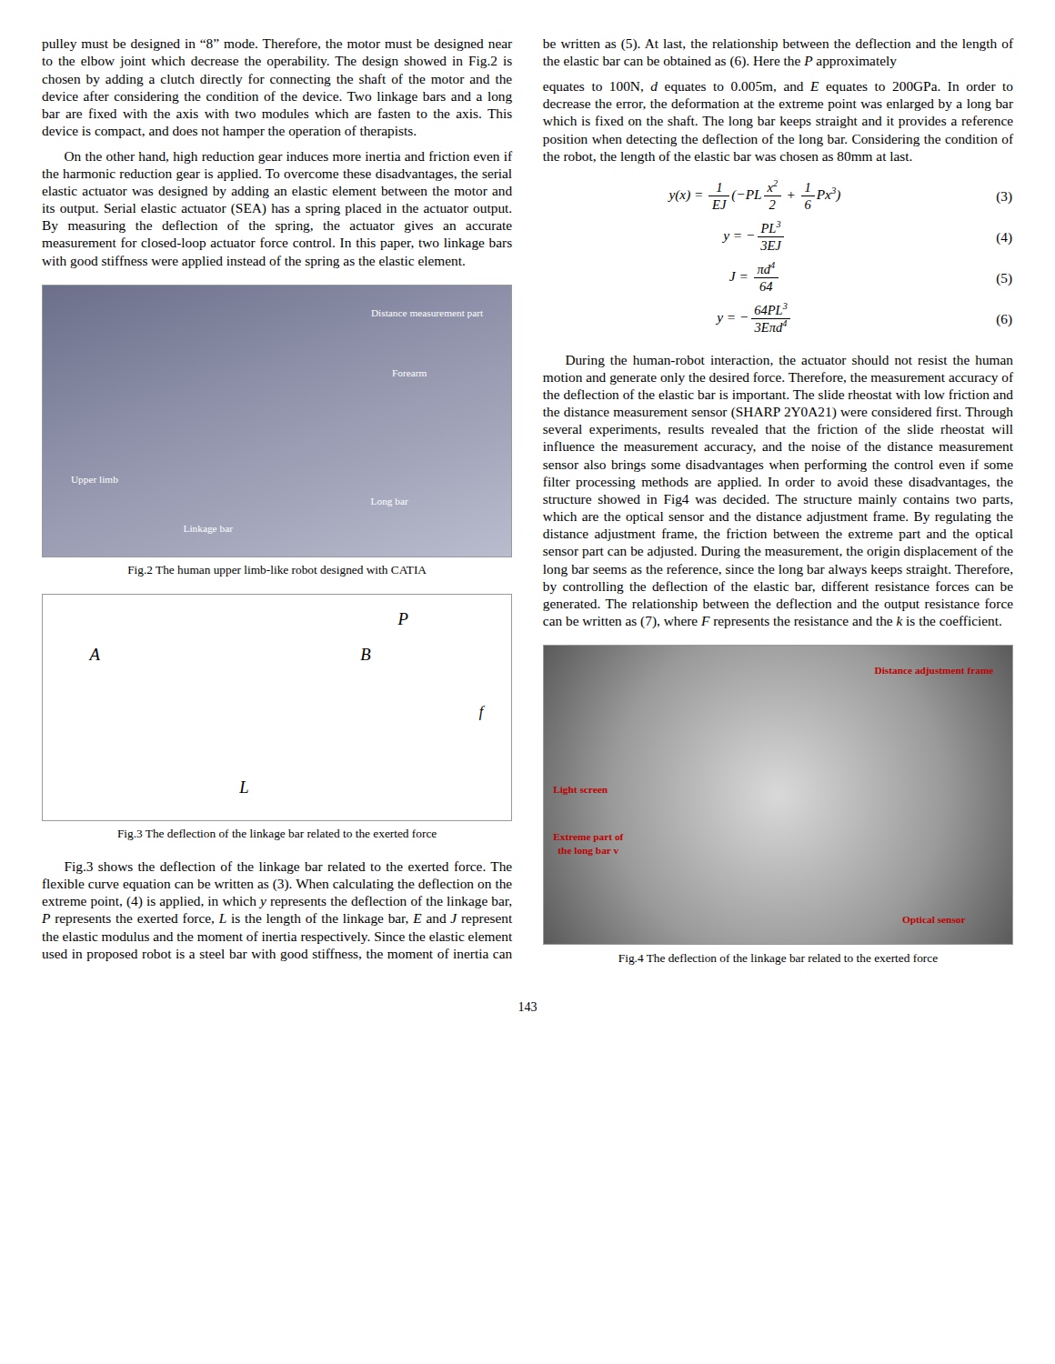pulley must be designed in “8” mode. Therefore, the motor must be designed near to the elbow joint which decrease the operability. The design showed in Fig.2 is chosen by adding a clutch directly for connecting the shaft of the motor and the device after considering the condition of the device. Two linkage bars and a long bar are fixed with the axis with two modules which are fasten to the axis. This device is compact, and does not hamper the operation of therapists.
On the other hand, high reduction gear induces more inertia and friction even if the harmonic reduction gear is applied. To overcome these disadvantages, the serial elastic actuator was designed by adding an elastic element between the motor and its output. Serial elastic actuator (SEA) has a spring placed in the actuator output. By measuring the deflection of the spring, the actuator gives an accurate measurement for closed-loop actuator force control. In this paper, two linkage bars with good stiffness were applied instead of the spring as the elastic element.
Distance measurement part Forearm Upper limb Long bar Linkage bar
Fig.2 The human upper limb-like robot designed with CATIA
P A B f L
Fig.3 The deflection of the linkage bar related to the exerted force
Fig.3 shows the deflection of the linkage bar related to the exerted force. The flexible curve equation can be written as (3). When calculating the deflection on the extreme point, (4) is applied, in which y represents the deflection of the linkage bar, P represents the exerted force, L is the length of the linkage bar, E and J represent the elastic modulus and the moment of inertia respectively. Since the elastic element used in proposed robot is a steel bar with good stiffness, the moment of inertia can be written as (5). At last, the relationship between the deflection and the length of the elastic bar can be obtained as (6). Here the P approximately
equates to 100N, d equates to 0.005m, and E equates to 200GPa. In order to decrease the error, the deformation at the extreme point was enlarged by a long bar which is fixed on the shaft. The long bar keeps straight and it provides a reference position when detecting the deflection of the long bar. Considering the condition of the robot, the length of the elastic bar was chosen as 80mm at last.
| y(x) = 1 EJ (−PL x 2 2 + 1 6 Px 3 ) | (3) |
| y = − PL 3 3EJ | (4) |
| J = πd 4 64 | (5) |
| y = − 64PL 3 3Eπd 4 | (6) |
During the human-robot interaction, the actuator should not resist the human motion and generate only the desired force. Therefore, the measurement accuracy of the deflection of the elastic bar is important. The slide rheostat with low friction and the distance measurement sensor (SHARP 2Y0A21) were considered first. Through several experiments, results revealed that the friction of the slide rheostat will influence the measurement accuracy, and the noise of the distance measurement sensor also brings some disadvantages when performing the control even if some filter processing methods are applied. In order to avoid these disadvantages, the structure showed in Fig4 was decided. The structure mainly contains two parts, which are the optical sensor and the distance adjustment frame. By regulating the distance adjustment frame, the friction between the extreme part and the optical sensor part can be adjusted. During the measurement, the origin displacement of the long bar seems as the reference, since the long bar always keeps straight. Therefore, by controlling the deflection of the elastic bar, different resistance forces can be generated. The relationship between the deflection and the output resistance force can be written as (7), where F represents the resistance and the k is the coefficient.
Distance adjustment frame Light screen Extreme part of
the long bar v Optical sensor
Fig.4 The deflection of the linkage bar related to the exerted force
143